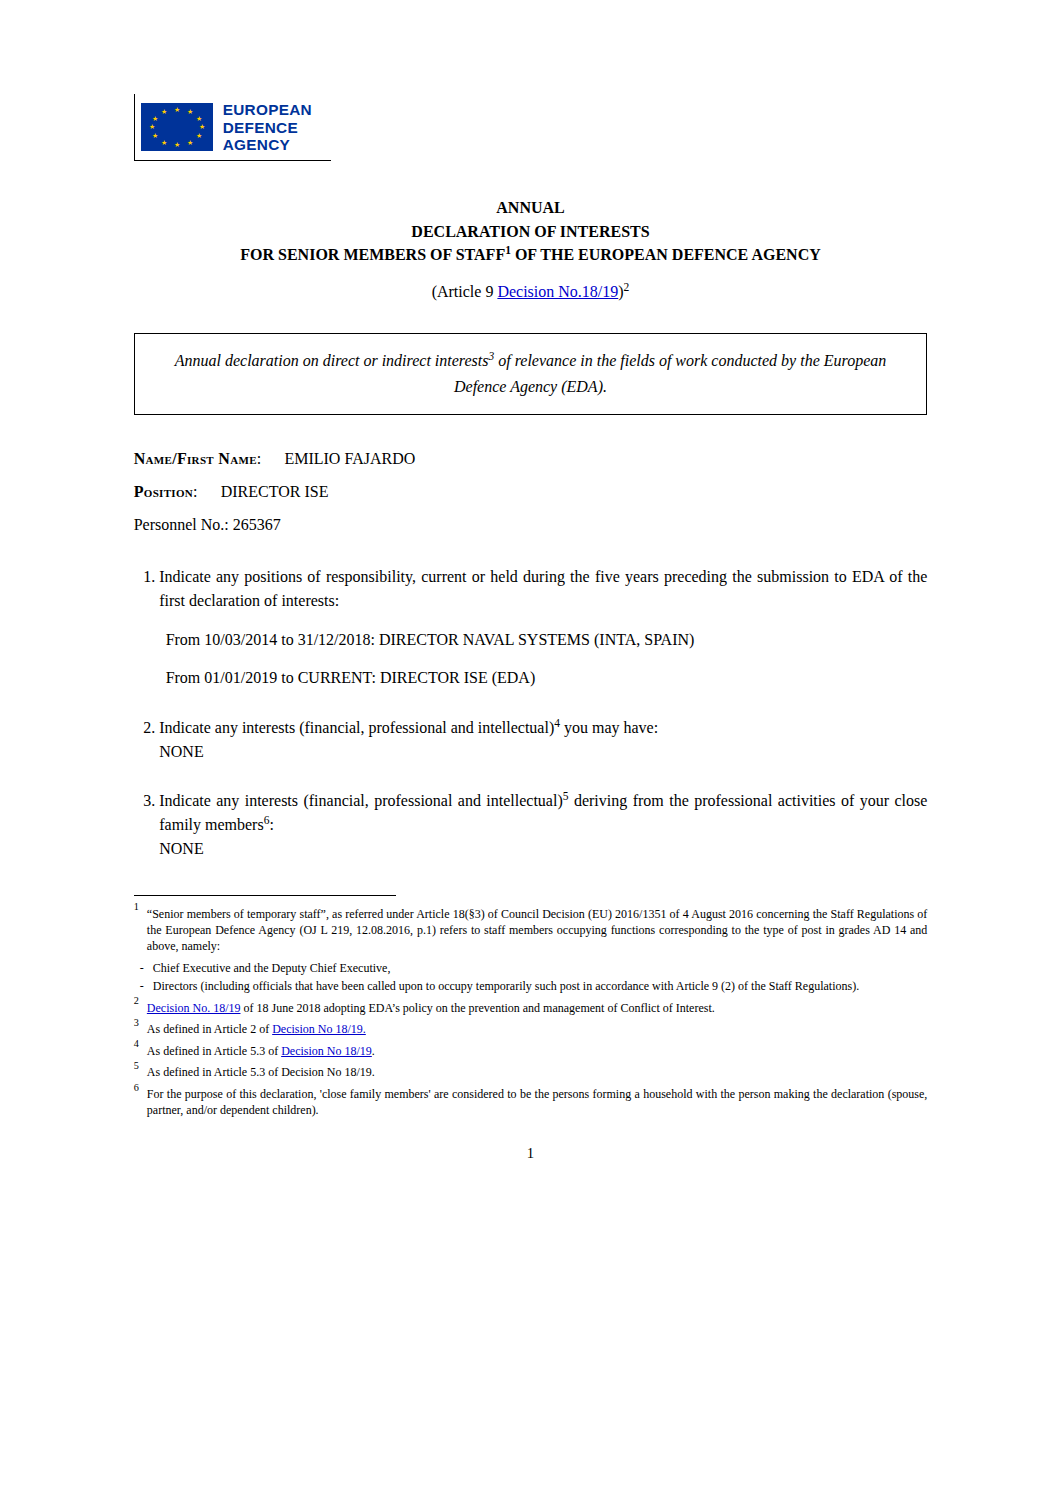★ ★ ★ ★ ★ ★ ★ ★ ★ ★ ★ ★
European
Defence
Agency
Annual Declaration of Interests for Senior Members of Staff1 of the European Defence Agency
(Article 9 Decision No.18/19)2
Annual declaration on direct or indirect interests3 of relevance in the fields of work conducted by the European Defence Agency (EDA).
Name/First Name: Emilio Fajardo
Position: Director ISE
Personnel No.: 265367
Indicate any positions of responsibility, current or held during the five years preceding the submission to EDA of the first declaration of interests:
From 10/03/2014 to 31/12/2018: DIRECTOR NAVAL SYSTEMS (INTA, SPAIN)
From 01/01/2019 to CURRENT: DIRECTOR ISE (EDA)
Indicate any interests (financial, professional and intellectual)4 you may have:
NONE
Indicate any interests (financial, professional and intellectual)5 deriving from the professional activities of your close family members6:
NONE
1 “Senior members of temporary staff”, as referred under Article 18(§3) of Council Decision (EU) 2016/1351 of 4 August 2016 concerning the Staff Regulations of the European Defence Agency (OJ L 219, 12.08.2016, p.1) refers to staff members occupying functions corresponding to the type of post in grades AD 14 and above, namely:
Chief Executive and the Deputy Chief Executive,
Directors (including officials that have been called upon to occupy temporarily such post in accordance with Article 9 (2) of the Staff Regulations).
2 Decision No. 18/19 of 18 June 2018 adopting EDA’s policy on the prevention and management of Conflict of Interest.
3 As defined in Article 2 of Decision No 18/19.
4 As defined in Article 5.3 of Decision No 18/19.
5 As defined in Article 5.3 of Decision No 18/19.
6 For the purpose of this declaration, 'close family members' are considered to be the persons forming a household with the person making the declaration (spouse, partner, and/or dependent children).
1